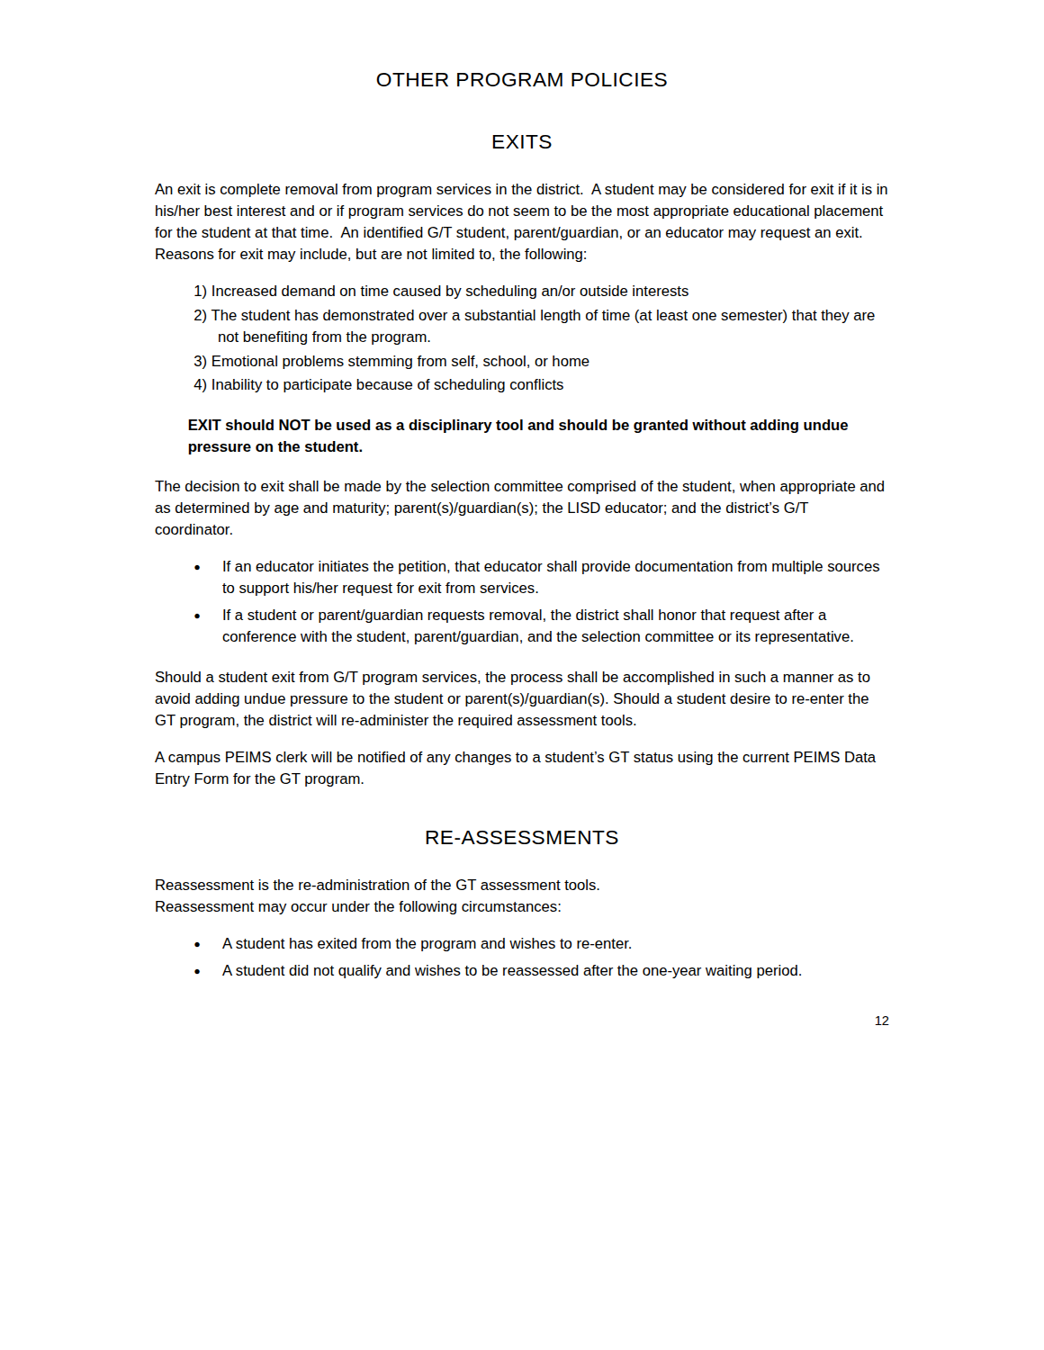OTHER PROGRAM POLICIES
EXITS
An exit is complete removal from program services in the district. A student may be considered for exit if it is in his/her best interest and or if program services do not seem to be the most appropriate educational placement for the student at that time. An identified G/T student, parent/guardian, or an educator may request an exit. Reasons for exit may include, but are not limited to, the following:
1) Increased demand on time caused by scheduling an/or outside interests
2) The student has demonstrated over a substantial length of time (at least one semester) that they are not benefiting from the program.
3) Emotional problems stemming from self, school, or home
4) Inability to participate because of scheduling conflicts
EXIT should NOT be used as a disciplinary tool and should be granted without adding undue pressure on the student.
The decision to exit shall be made by the selection committee comprised of the student, when appropriate and as determined by age and maturity; parent(s)/guardian(s); the LISD educator; and the district’s G/T coordinator.
If an educator initiates the petition, that educator shall provide documentation from multiple sources to support his/her request for exit from services.
If a student or parent/guardian requests removal, the district shall honor that request after a conference with the student, parent/guardian, and the selection committee or its representative.
Should a student exit from G/T program services, the process shall be accomplished in such a manner as to avoid adding undue pressure to the student or parent(s)/guardian(s). Should a student desire to re-enter the GT program, the district will re-administer the required assessment tools.
A campus PEIMS clerk will be notified of any changes to a student’s GT status using the current PEIMS Data Entry Form for the GT program.
RE-ASSESSMENTS
Reassessment is the re-administration of the GT assessment tools.
Reassessment may occur under the following circumstances:
A student has exited from the program and wishes to re-enter.
A student did not qualify and wishes to be reassessed after the one-year waiting period.
12